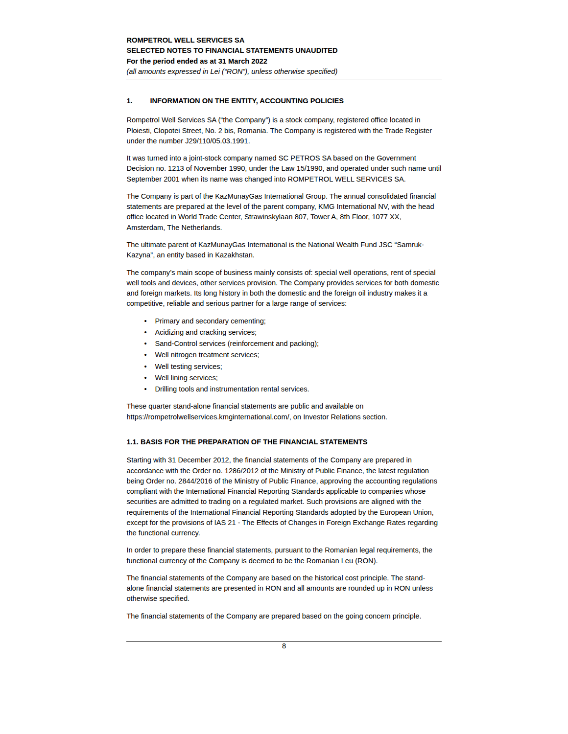ROMPETROL WELL SERVICES SA
SELECTED NOTES TO FINANCIAL STATEMENTS UNAUDITED
For the period ended as at 31 March 2022
(all amounts expressed in Lei (“RON”), unless otherwise specified)
1. INFORMATION ON THE ENTITY, ACCOUNTING POLICIES
Rompetrol Well Services SA (“the Company”) is a stock company, registered office located in Ploiesti, Clopotei Street, No. 2 bis, Romania. The Company is registered with the Trade Register under the number J29/110/05.03.1991.
It was turned into a joint-stock company named SC PETROS SA based on the Government Decision no. 1213 of November 1990, under the Law 15/1990, and operated under such name until September 2001 when its name was changed into ROMPETROL WELL SERVICES SA.
The Company is part of the KazMunayGas International Group. The annual consolidated financial statements are prepared at the level of the parent company, KMG International NV, with the head office located in World Trade Center, Strawinskylaan 807, Tower A, 8th Floor, 1077 XX, Amsterdam, The Netherlands.
The ultimate parent of KazMunayGas International is the National Wealth Fund JSC “Samruk-Kazyna”, an entity based in Kazakhstan.
The company’s main scope of business mainly consists of: special well operations, rent of special well tools and devices, other services provision. The Company provides services for both domestic and foreign markets. Its long history in both the domestic and the foreign oil industry makes it a competitive, reliable and serious partner for a large range of services:
Primary and secondary cementing;
Acidizing and cracking services;
Sand-Control services (reinforcement and packing);
Well nitrogen treatment services;
Well testing services;
Well lining services;
Drilling tools and instrumentation rental services.
These quarter stand-alone financial statements are public and available on https://rompetrolwellservices.kmginternational.com/, on Investor Relations section.
1.1. BASIS FOR THE PREPARATION OF THE FINANCIAL STATEMENTS
Starting with 31 December 2012, the financial statements of the Company are prepared in accordance with the Order no. 1286/2012 of the Ministry of Public Finance, the latest regulation being Order no. 2844/2016 of the Ministry of Public Finance, approving the accounting regulations compliant with the International Financial Reporting Standards applicable to companies whose securities are admitted to trading on a regulated market. Such provisions are aligned with the requirements of the International Financial Reporting Standards adopted by the European Union, except for the provisions of IAS 21 - The Effects of Changes in Foreign Exchange Rates regarding the functional currency.
In order to prepare these financial statements, pursuant to the Romanian legal requirements, the functional currency of the Company is deemed to be the Romanian Leu (RON).
The financial statements of the Company are based on the historical cost principle. The stand-alone financial statements are presented in RON and all amounts are rounded up in RON unless otherwise specified.
The financial statements of the Company are prepared based on the going concern principle.
8